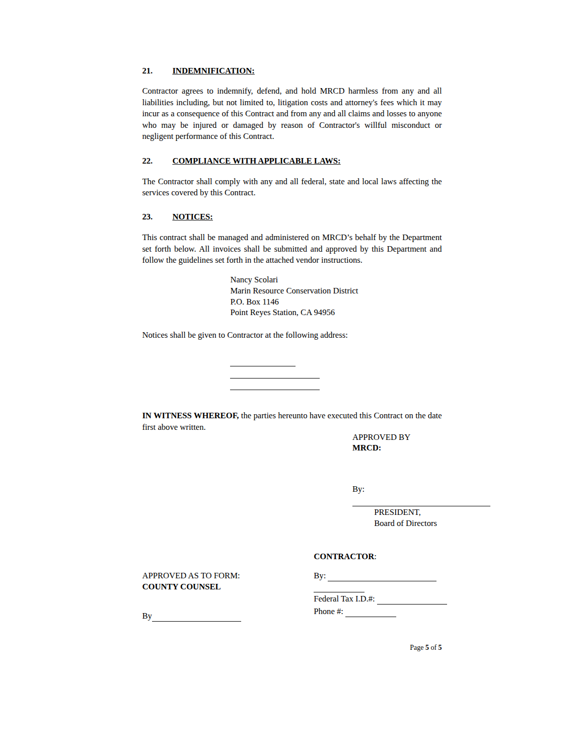21. INDEMNIFICATION:
Contractor agrees to indemnify, defend, and hold MRCD harmless from any and all liabilities including, but not limited to, litigation costs and attorney's fees which it may incur as a consequence of this Contract and from any and all claims and losses to anyone who may be injured or damaged by reason of Contractor's willful misconduct or negligent performance of this Contract.
22. COMPLIANCE WITH APPLICABLE LAWS:
The Contractor shall comply with any and all federal, state and local laws affecting the services covered by this Contract.
23. NOTICES:
This contract shall be managed and administered on MRCD’s behalf by the Department set forth below. All invoices shall be submitted and approved by this Department and follow the guidelines set forth in the attached vendor instructions.
Nancy Scolari
Marin Resource Conservation District
P.O. Box 1146
Point Reyes Station, CA 94956
Notices shall be given to Contractor at the following address:
IN WITNESS WHEREOF, the parties hereunto have executed this Contract on the date first above written.
APPROVED BY
MRCD:
By:
PRESIDENT, Board of Directors
CONTRACTOR:
APPROVED AS TO FORM:
COUNTY COUNSEL
By
By:
Federal Tax I.D.#:
Phone #:
Page 5 of 5